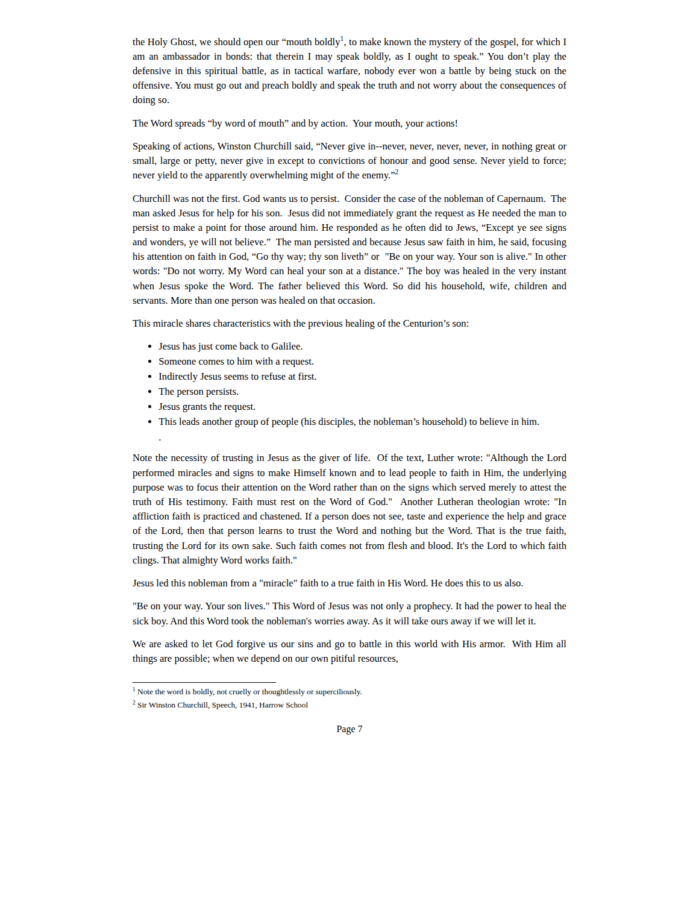the Holy Ghost, we should open our “mouth boldly1, to make known the mystery of the gospel, for which I am an ambassador in bonds: that therein I may speak boldly, as I ought to speak.” You don’t play the defensive in this spiritual battle, as in tactical warfare, nobody ever won a battle by being stuck on the offensive. You must go out and preach boldly and speak the truth and not worry about the consequences of doing so.
The Word spreads “by word of mouth” and by action. Your mouth, your actions!
Speaking of actions, Winston Churchill said, “Never give in--never, never, never, never, in nothing great or small, large or petty, never give in except to convictions of honour and good sense. Never yield to force; never yield to the apparently overwhelming might of the enemy.”2
Churchill was not the first. God wants us to persist. Consider the case of the nobleman of Capernaum. The man asked Jesus for help for his son. Jesus did not immediately grant the request as He needed the man to persist to make a point for those around him. He responded as he often did to Jews, “Except ye see signs and wonders, ye will not believe.” The man persisted and because Jesus saw faith in him, he said, focusing his attention on faith in God, “Go thy way; thy son liveth” or "Be on your way. Your son is alive." In other words: "Do not worry. My Word can heal your son at a distance." The boy was healed in the very instant when Jesus spoke the Word. The father believed this Word. So did his household, wife, children and servants. More than one person was healed on that occasion.
This miracle shares characteristics with the previous healing of the Centurion’s son:
Jesus has just come back to Galilee.
Someone comes to him with a request.
Indirectly Jesus seems to refuse at first.
The person persists.
Jesus grants the request.
This leads another group of people (his disciples, the nobleman’s household) to believe in him.
.
Note the necessity of trusting in Jesus as the giver of life. Of the text, Luther wrote: "Although the Lord performed miracles and signs to make Himself known and to lead people to faith in Him, the underlying purpose was to focus their attention on the Word rather than on the signs which served merely to attest the truth of His testimony. Faith must rest on the Word of God." Another Lutheran theologian wrote: "In affliction faith is practiced and chastened. If a person does not see, taste and experience the help and grace of the Lord, then that person learns to trust the Word and nothing but the Word. That is the true faith, trusting the Lord for its own sake. Such faith comes not from flesh and blood. It's the Lord to which faith clings. That almighty Word works faith."
Jesus led this nobleman from a "miracle" faith to a true faith in His Word. He does this to us also.
"Be on your way. Your son lives." This Word of Jesus was not only a prophecy. It had the power to heal the sick boy. And this Word took the nobleman's worries away. As it will take ours away if we will let it.
We are asked to let God forgive us our sins and go to battle in this world with His armor. With Him all things are possible; when we depend on our own pitiful resources,
1 Note the word is boldly, not cruelly or thoughtlessly or superciliously.
2 Sir Winston Churchill, Speech, 1941, Harrow School
Page 7